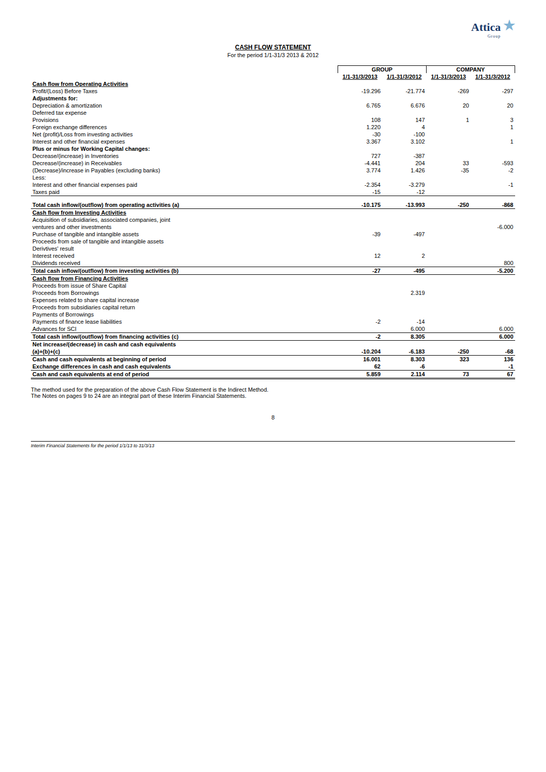Attica★Group
CASH FLOW STATEMENT
For the period 1/1-31/3 2013 & 2012
| | GROUP | COMPANY |
| | 1/1-31/3/2013 | 1/1-31/3/2012 | 1/1-31/3/2013 | 1/1-31/3/2012 |
| Cash flow from Operating Activities | | | | |
| Profit/(Loss) Before Taxes | -19.296 | -21.774 | -269 | -297 |
| Adjustments for: | | | | |
| Depreciation & amortization | 6.765 | 6.676 | 20 | 20 |
| Deferred tax expense | | | | |
| Provisions | 108 | 147 | 1 | 3 |
| Foreign exchange differences | 1.220 | 4 | | 1 |
| Net (profit)/Loss from investing activities | -30 | -100 | | |
| Interest and other financial expenses | 3.367 | 3.102 | | 1 |
| Plus or minus for Working Capital changes: | | | | |
| Decrease/(increase) in Inventories | 727 | -387 | | |
| Decrease/(increase) in Receivables | -4.441 | 204 | 33 | -593 |
| (Decrease)/increase in Payables (excluding banks) | 3.774 | 1.426 | -35 | -2 |
| Less: | | | | |
| Interest and other financial expenses paid | -2.354 | -3.279 | | -1 |
| Taxes paid | -15 | -12 | | |
| Total cash inflow/(outflow) from operating activities (a) | -10.175 | -13.993 | -250 | -868 |
| Cash flow from Investing Activities | | | | |
| Acquisition of subsidiaries, associated companies, joint | | | | -6.000 |
| ventures and other investments | | | |
| Purchase of tangible and intangible assets | -39 | -497 | | |
| Proceeds from sale of tangible and intangible assets | | | | |
| Derivtives' result | | | | |
| Interest received | 12 | 2 | | |
| Dividends received | | | | 800 |
| Total cash inflow/(outflow) from investing activities (b) | -27 | -495 | | -5.200 |
| Cash flow from Financing Activities | | | | |
| Proceeds from issue of Share Capital | | | | |
| Proceeds from Borrowings | | 2.319 | | |
| Expenses related to share capital increase | | | | |
| Proceeds from subsidiaries capital return | | | | |
| Payments of Borrowings | | | | |
| Payments of finance lease liabilities | -2 | -14 | | |
| Advances for SCI | | 6.000 | | 6.000 |
| Total cash inflow/(outflow) from financing activities (c) | -2 | 8.305 | | 6.000 |
| Net increase/(decrease) in cash and cash equivalents | | | | |
| (a)+(b)+(c) | -10.204 | -6.183 | -250 | -68 |
| Cash and cash equivalents at beginning of period | 16.001 | 8.303 | 323 | 136 |
| Exchange differences in cash and cash equivalents | 62 | -6 | | -1 |
| Cash and cash equivalents at end of period | 5.859 | 2.114 | 73 | 67 |
The method used for the preparation of the above Cash Flow Statement is the Indirect Method.
The Notes on pages 9 to 24 are an integral part of these Interim Financial Statements.
8
Interim Financial Statements for the period 1/1/13 to 31/3/13